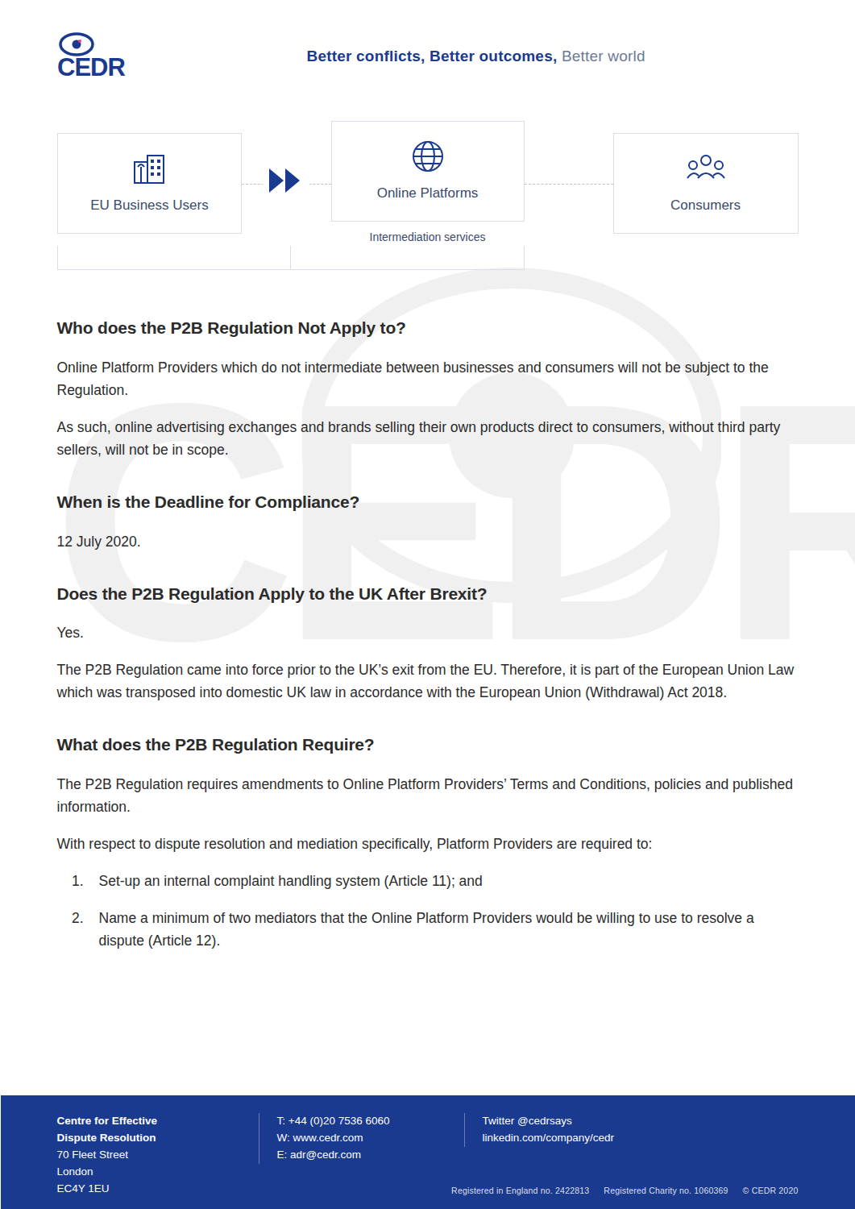CEDR
CEDR
Better conflicts, Better outcomes, Better world
EU Business Users
Online Platforms
Intermediation services
Consumers
Who does the P2B Regulation Not Apply to?
Online Platform Providers which do not intermediate between businesses and consumers will not be subject to the Regulation.
As such, online advertising exchanges and brands selling their own products direct to consumers, without third party sellers, will not be in scope.
When is the Deadline for Compliance?
12 July 2020.
Does the P2B Regulation Apply to the UK After Brexit?
Yes.
The P2B Regulation came into force prior to the UK’s exit from the EU. Therefore, it is part of the European Union Law which was transposed into domestic UK law in accordance with the European Union (Withdrawal) Act 2018.
What does the P2B Regulation Require?
The P2B Regulation requires amendments to Online Platform Providers’ Terms and Conditions, policies and published information.
With respect to dispute resolution and mediation specifically, Platform Providers are required to:
Set-up an internal complaint handling system (Article 11); and
Name a minimum of two mediators that the Online Platform Providers would be willing to use to resolve a dispute (Article 12).
Centre for Effective
Dispute Resolution
70 Fleet Street
London
EC4Y 1EU
T: +44 (0)20 7536 6060
W: www.cedr.com
E: adr@cedr.com
Twitter @cedrsays
linkedin.com/company/cedr
Registered in England no. 2422813Registered Charity no. 1060369© CEDR 2020